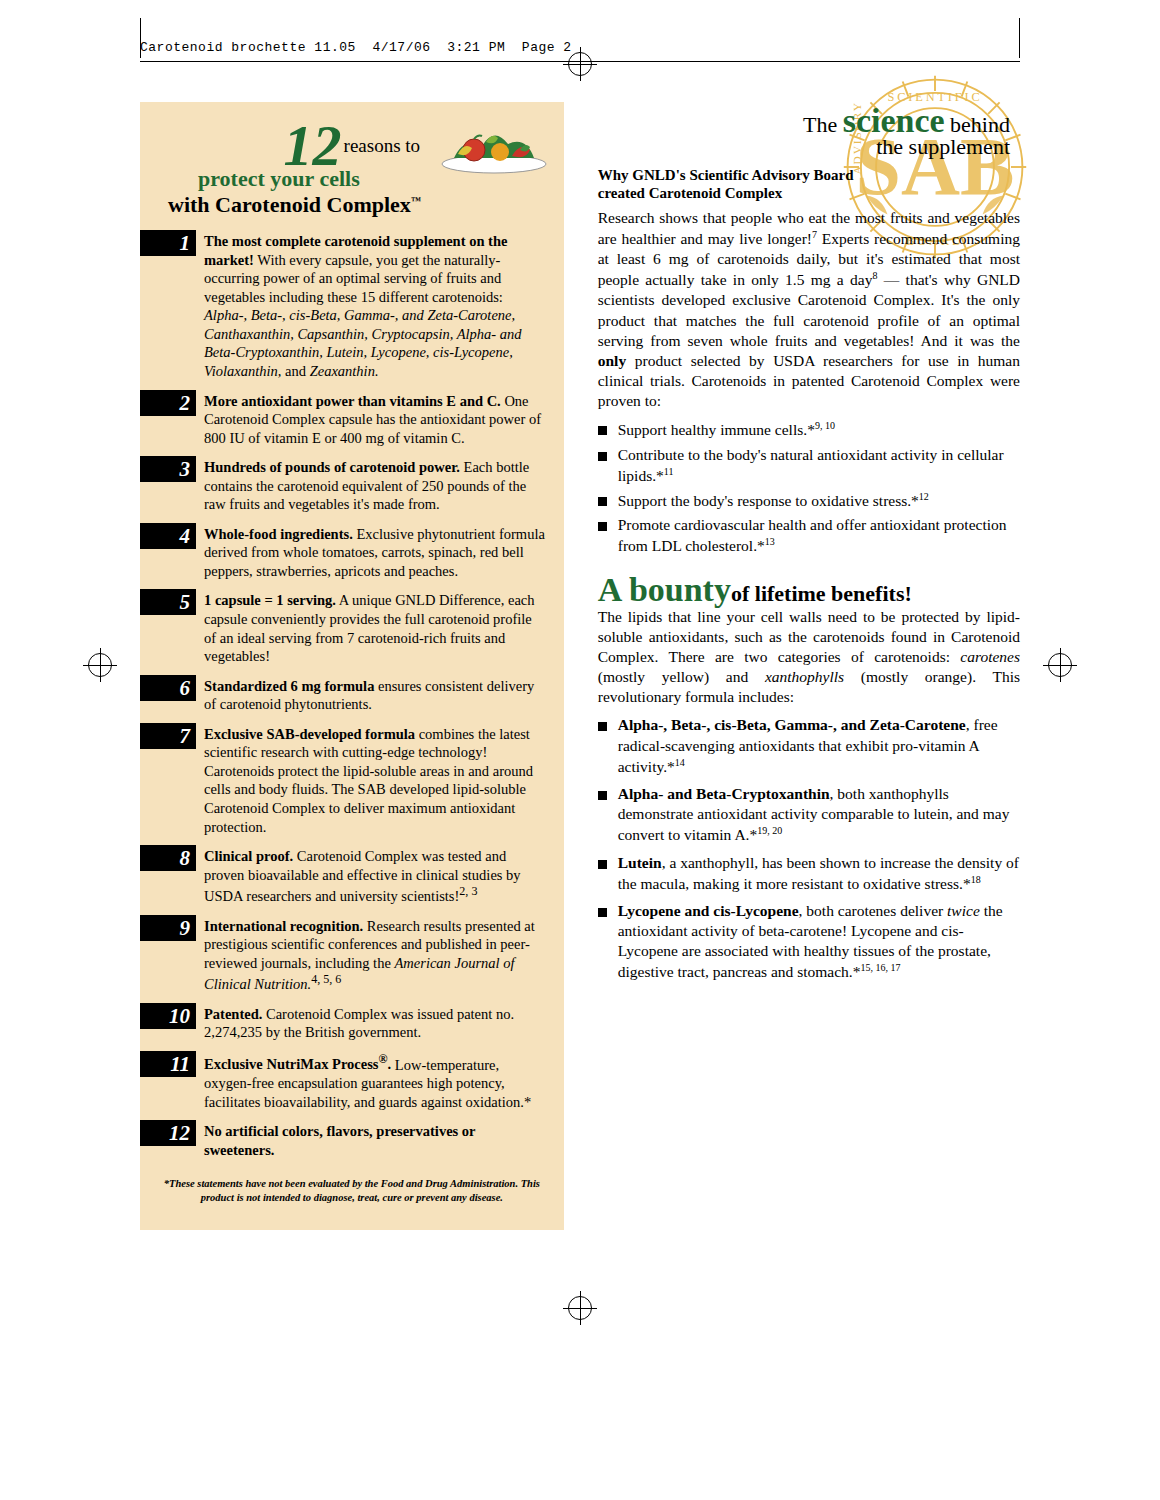Carotenoid brochette 11.05 4/17/06 3:21 PM Page 2
12 reasons to protect your cells with Carotenoid Complex™
1 The most complete carotenoid supplement on the market! With every capsule, you get the naturally-occurring power of an optimal serving of fruits and vegetables including these 15 different carotenoids: Alpha-, Beta-, cis-Beta, Gamma-, and Zeta-Carotene, Canthaxanthin, Capsanthin, Cryptocapsin, Alpha- and Beta-Cryptoxanthin, Lutein, Lycopene, cis-Lycopene, Violaxanthin, and Zeaxanthin.
2 More antioxidant power than vitamins E and C. One Carotenoid Complex capsule has the antioxidant power of 800 IU of vitamin E or 400 mg of vitamin C.
3 Hundreds of pounds of carotenoid power. Each bottle contains the carotenoid equivalent of 250 pounds of the raw fruits and vegetables it's made from.
4 Whole-food ingredients. Exclusive phytonutrient formula derived from whole tomatoes, carrots, spinach, red bell peppers, strawberries, apricots and peaches.
51 capsule = 1 serving. A unique GNLD Difference, each capsule conveniently provides the full carotenoid profile of an ideal serving from 7 carotenoid-rich fruits and vegetables!
6 Standardized 6 mg formula ensures consistent delivery of carotenoid phytonutrients.
7 Exclusive SAB-developed formula combines the latest scientific research with cutting-edge technology! Carotenoids protect the lipid-soluble areas in and around cells and body fluids. The SAB developed lipid-soluble Carotenoid Complex to deliver maximum antioxidant protection.
8 Clinical proof. Carotenoid Complex was tested and proven bioavailable and effective in clinical studies by USDA researchers and university scientists!2, 3
9 International recognition. Research results presented at prestigious scientific conferences and published in peer-reviewed journals, including the American Journal of Clinical Nutrition.4, 5, 6
10 Patented. Carotenoid Complex was issued patent no. 2,274,235 by the British government.
11 Exclusive NutriMax Process®. Low-temperature, oxygen-free encapsulation guarantees high potency, facilitates bioavailability, and guards against oxidation.*
12 No artificial colors, flavors, preservatives or sweeteners.
*These statements have not been evaluated by the Food and Drug Administration. This product is not intended to diagnose, treat, cure or prevent any disease.
SCIENTIFIC BOARD ADVISORY SAB
The science behind the supplement
Why GNLD's Scientific Advisory Board
created Carotenoid Complex
Research shows that people who eat the most fruits and vegetables are healthier and may live longer!7 Experts recommend consuming at least 6 mg of carotenoids daily, but it's estimated that most people actually take in only 1.5 mg a day8 — that's why GNLD scientists developed exclusive Carotenoid Complex. It's the only product that matches the full carotenoid profile of an optimal serving from seven whole fruits and vegetables! And it was the only product selected by USDA researchers for use in human clinical trials. Carotenoids in patented Carotenoid Complex were proven to:
Support healthy immune cells.*9, 10
Contribute to the body's natural antioxidant activity in cellular lipids.*11
Support the body's response to oxidative stress.*12
Promote cardiovascular health and offer antioxidant protection from LDL cholesterol.*13
A bounty of lifetime benefits!
The lipids that line your cell walls need to be protected by lipid-soluble antioxidants, such as the carotenoids found in Carotenoid Complex. There are two categories of carotenoids: carotenes (mostly yellow) and xanthophylls (mostly orange). This revolutionary formula includes:
Alpha-, Beta-, cis-Beta, Gamma-, and Zeta-Carotene, free radical-scavenging antioxidants that exhibit pro-vitamin A activity.*14
Alpha- and Beta-Cryptoxanthin, both xanthophylls demonstrate antioxidant activity comparable to lutein, and may convert to vitamin A.*19, 20
Lutein, a xanthophyll, has been shown to increase the density of the macula, making it more resistant to oxidative stress.*18
Lycopene and cis-Lycopene, both carotenes deliver twice the antioxidant activity of beta-carotene! Lycopene and cis-Lycopene are associated with healthy tissues of the prostate, digestive tract, pancreas and stomach.*15, 16, 17